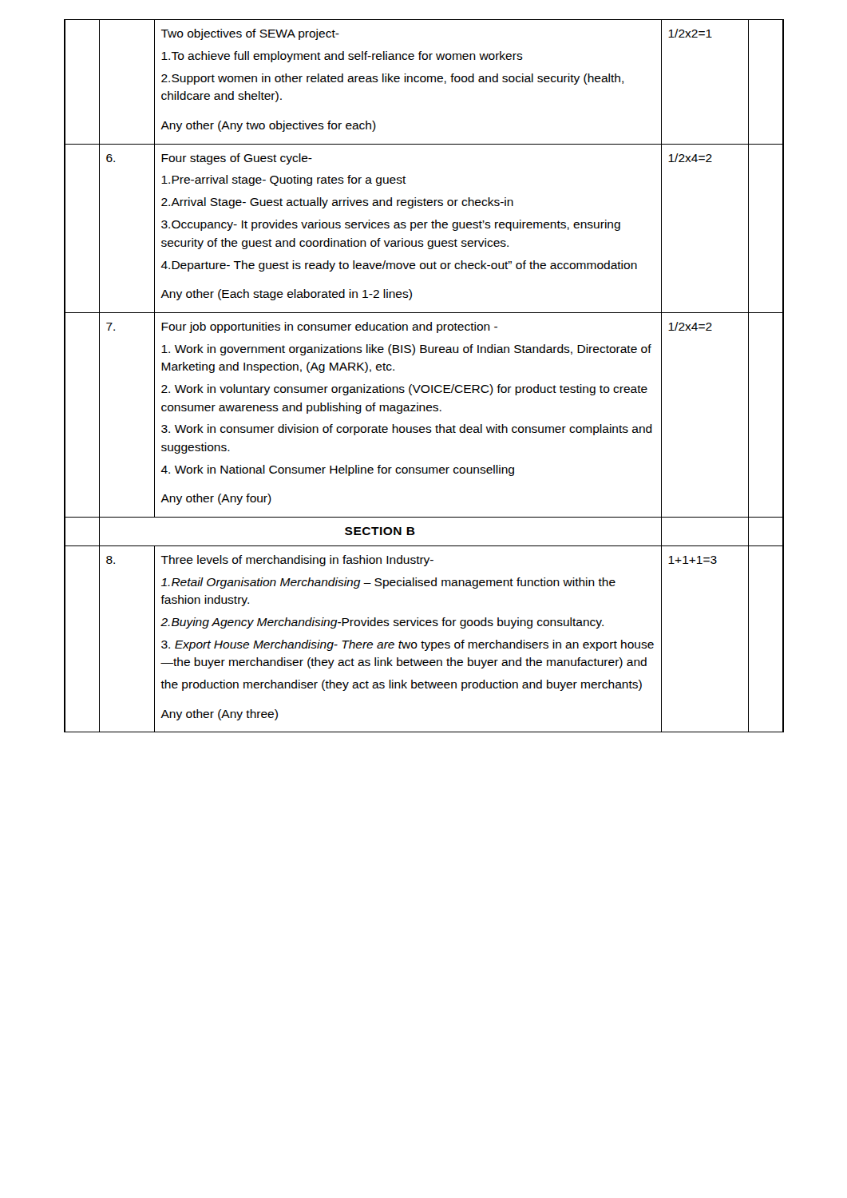| | | Two objectives of SEWA project- 1.To achieve full employment and self-reliance for women workers 2.Support women in other related areas like income, food and social security (health, childcare and shelter). Any other (Any two objectives for each) | 1/2x2=1 | |
| | 6. | Four stages of Guest cycle- 1.Pre-arrival stage- Quoting rates for a guest 2.Arrival Stage- Guest actually arrives and registers or checks-in 3.Occupancy- It provides various services as per the guest’s requirements, ensuring security of the guest and coordination of various guest services. 4.Departure- The guest is ready to leave/move out or check-out” of the accommodation Any other (Each stage elaborated in 1-2 lines) | 1/2x4=2 | |
| | 7. | Four job opportunities in consumer education and protection - 1. Work in government organizations like (BIS) Bureau of Indian Standards, Directorate of Marketing and Inspection, (Ag MARK), etc. 2. Work in voluntary consumer organizations (VOICE/CERC) for product testing to create consumer awareness and publishing of magazines. 3. Work in consumer division of corporate houses that deal with consumer complaints and suggestions. 4. Work in National Consumer Helpline for consumer counselling Any other (Any four) | 1/2x4=2 | |
| | SECTION B | | |
| | 8. | Three levels of merchandising in fashion Industry- 1.Retail Organisation Merchandising – Specialised management function within the fashion industry. 2.Buying Agency Merchandising- Provides services for goods buying consultancy. 3. Export House Merchandising- There are t wo types of merchandisers in an export house—the buyer merchandiser (they act as link between the buyer and the manufacturer) and the production merchandiser (they act as link between production and buyer merchants) Any other (Any three) | 1+1+1=3 | |